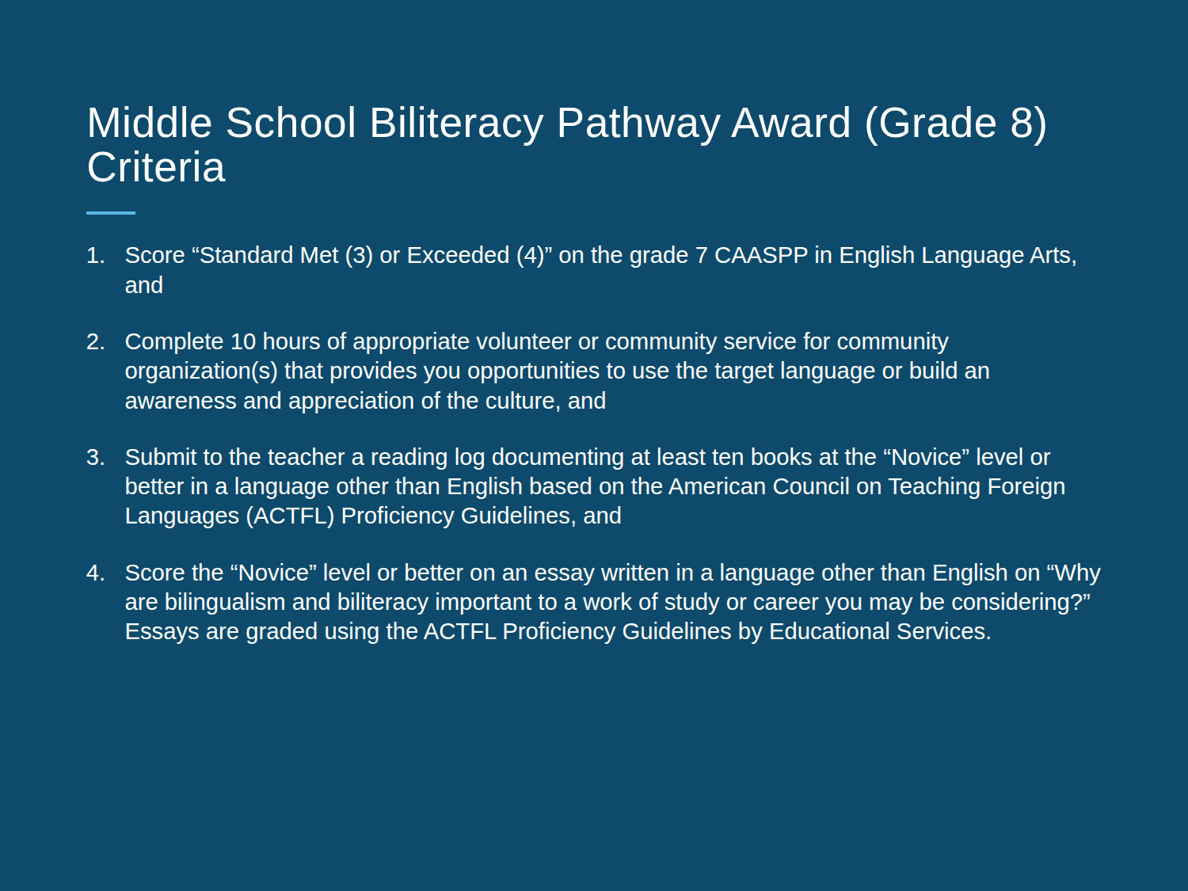Middle School Biliteracy Pathway Award (Grade 8) Criteria
Score “Standard Met (3) or Exceeded (4)” on the grade 7 CAASPP in English Language Arts, and
Complete 10 hours of appropriate volunteer or community service for community organization(s) that provides you opportunities to use the target language or build an awareness and appreciation of the culture, and
Submit to the teacher a reading log documenting at least ten books at the “Novice” level or better in a language other than English based on the American Council on Teaching Foreign Languages (ACTFL) Proficiency Guidelines, and
Score the “Novice” level or better on an essay written in a language other than English on “Why are bilingualism and biliteracy important to a work of study or career you may be considering?” Essays are graded using the ACTFL Proficiency Guidelines by Educational Services.